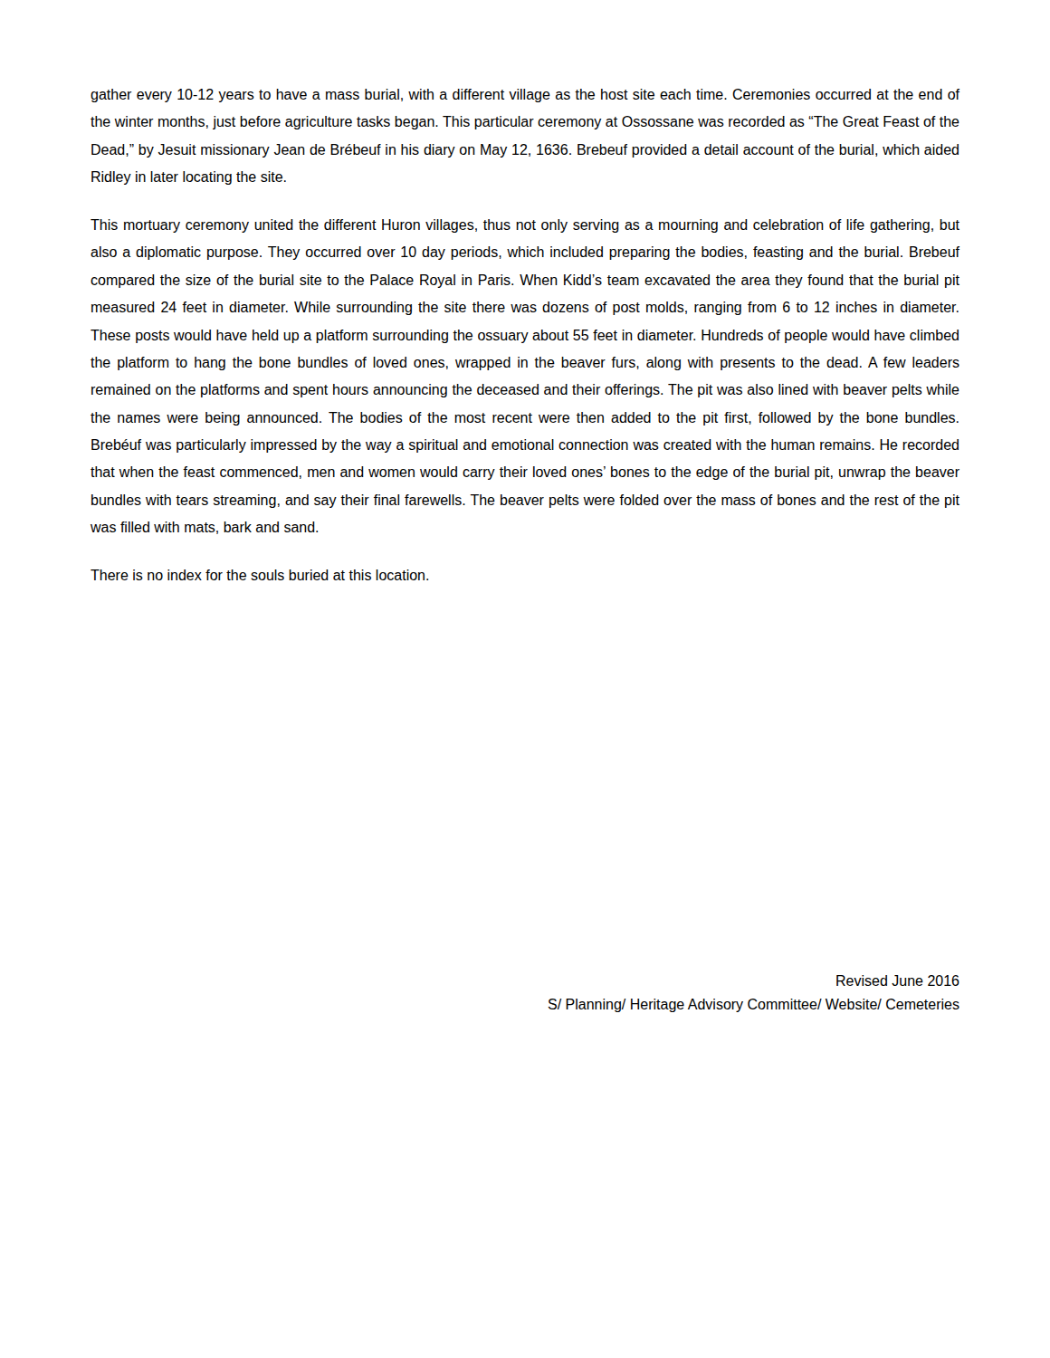gather every 10-12 years to have a mass burial, with a different village as the host site each time. Ceremonies occurred at the end of the winter months, just before agriculture tasks began. This particular ceremony at Ossossane was recorded as “The Great Feast of the Dead,” by Jesuit missionary Jean de Brébeuf in his diary on May 12, 1636. Brebeuf provided a detail account of the burial, which aided Ridley in later locating the site.
This mortuary ceremony united the different Huron villages, thus not only serving as a mourning and celebration of life gathering, but also a diplomatic purpose. They occurred over 10 day periods, which included preparing the bodies, feasting and the burial. Brebeuf compared the size of the burial site to the Palace Royal in Paris. When Kidd’s team excavated the area they found that the burial pit measured 24 feet in diameter. While surrounding the site there was dozens of post molds, ranging from 6 to 12 inches in diameter. These posts would have held up a platform surrounding the ossuary about 55 feet in diameter. Hundreds of people would have climbed the platform to hang the bone bundles of loved ones, wrapped in the beaver furs, along with presents to the dead. A few leaders remained on the platforms and spent hours announcing the deceased and their offerings. The pit was also lined with beaver pelts while the names were being announced. The bodies of the most recent were then added to the pit first, followed by the bone bundles. Brebéuf was particularly impressed by the way a spiritual and emotional connection was created with the human remains. He recorded that when the feast commenced, men and women would carry their loved ones’ bones to the edge of the burial pit, unwrap the beaver bundles with tears streaming, and say their final farewells. The beaver pelts were folded over the mass of bones and the rest of the pit was filled with mats, bark and sand.
There is no index for the souls buried at this location.
Revised June 2016
S/ Planning/ Heritage Advisory Committee/ Website/ Cemeteries